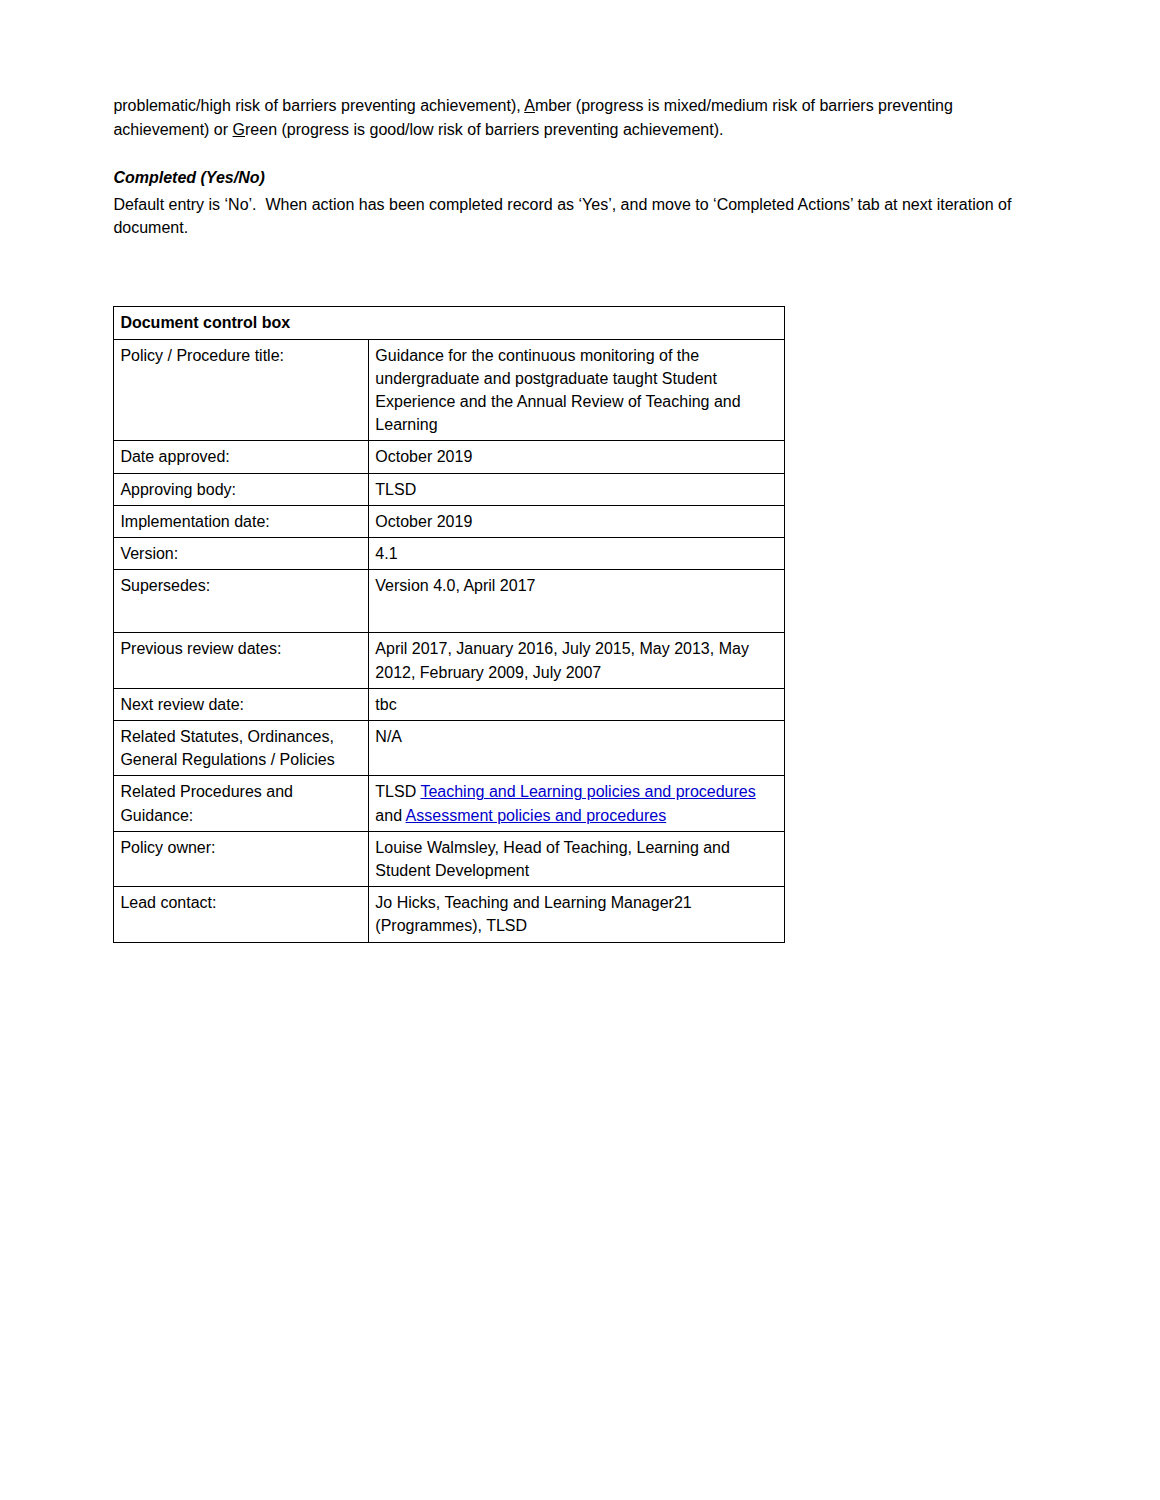problematic/high risk of barriers preventing achievement), Amber (progress is mixed/medium risk of barriers preventing achievement) or Green (progress is good/low risk of barriers preventing achievement).
Completed (Yes/No)
Default entry is ‘No’. When action has been completed record as ‘Yes’, and move to ‘Completed Actions’ tab at next iteration of document.
| Document control box |
| --- |
| Policy / Procedure title: | Guidance for the continuous monitoring of the undergraduate and postgraduate taught Student Experience and the Annual Review of Teaching and Learning |
| Date approved: | October 2019 |
| Approving body: | TLSD |
| Implementation date: | October 2019 |
| Version: | 4.1 |
| Supersedes: | Version 4.0, April 2017 |
| Previous review dates: | April 2017, January 2016, July 2015, May 2013, May 2012, February 2009, July 2007 |
| Next review date: | tbc |
| Related Statutes, Ordinances, General Regulations / Policies | N/A |
| Related Procedures and Guidance: | TLSD Teaching and Learning policies and procedures and Assessment policies and procedures |
| Policy owner: | Louise Walmsley, Head of Teaching, Learning and Student Development |
| Lead contact: | Jo Hicks, Teaching and Learning Manager 21 (Programmes), TLSD |